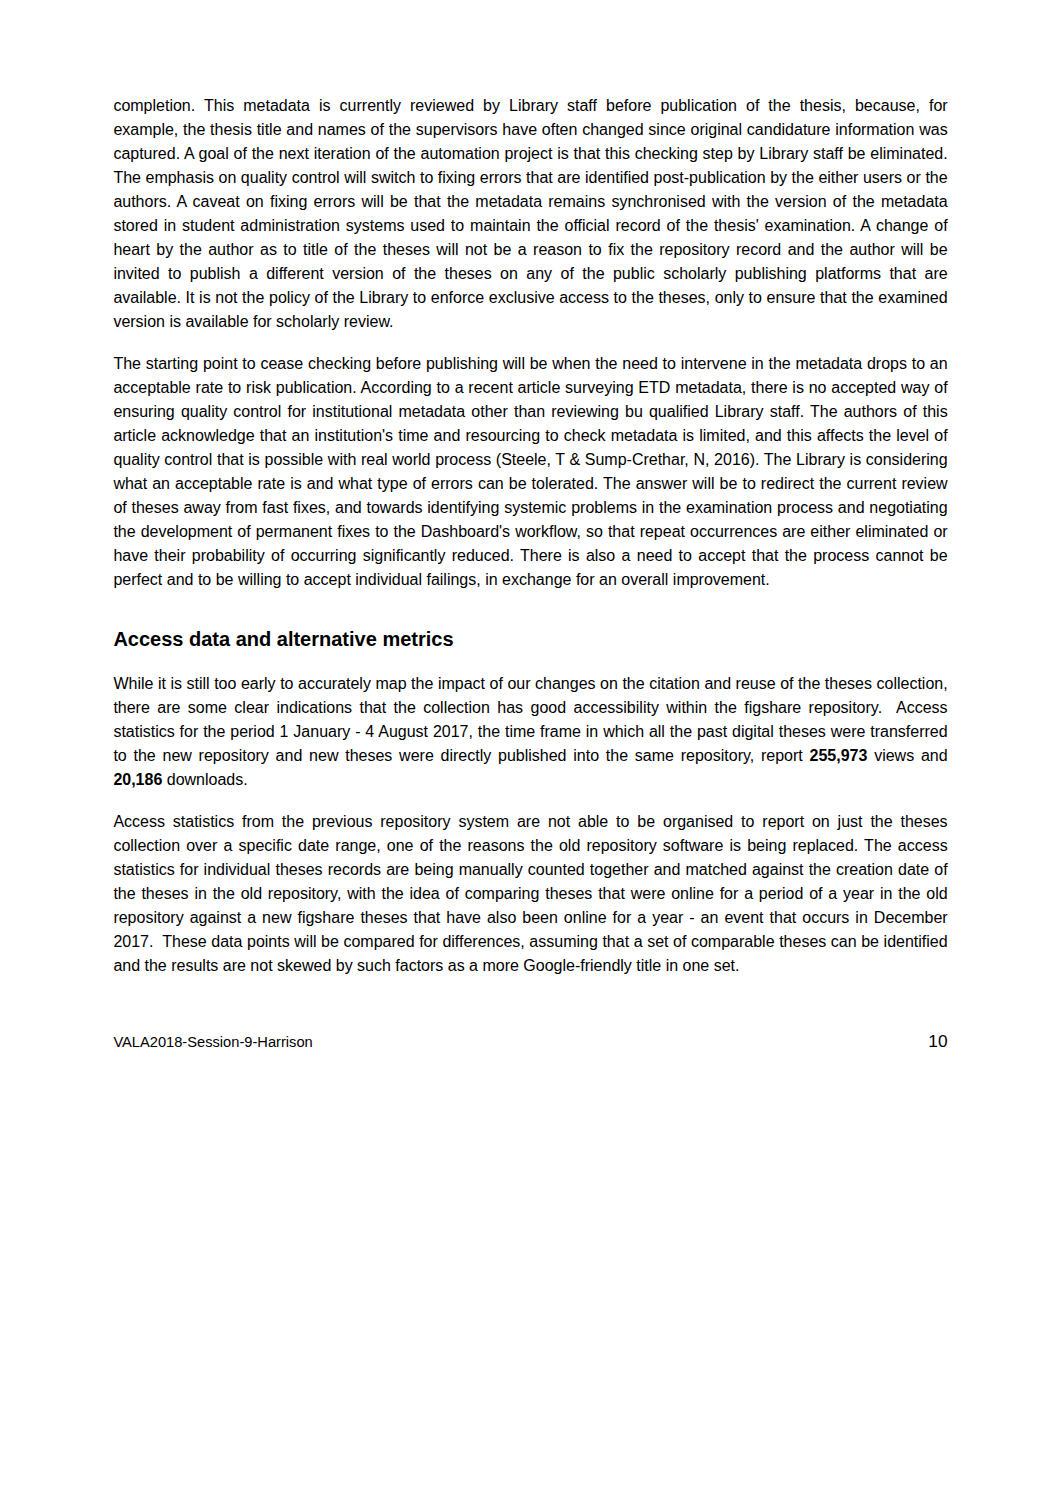completion. This metadata is currently reviewed by Library staff before publication of the thesis, because, for example, the thesis title and names of the supervisors have often changed since original candidature information was captured. A goal of the next iteration of the automation project is that this checking step by Library staff be eliminated. The emphasis on quality control will switch to fixing errors that are identified post-publication by the either users or the authors. A caveat on fixing errors will be that the metadata remains synchronised with the version of the metadata stored in student administration systems used to maintain the official record of the thesis' examination. A change of heart by the author as to title of the theses will not be a reason to fix the repository record and the author will be invited to publish a different version of the theses on any of the public scholarly publishing platforms that are available. It is not the policy of the Library to enforce exclusive access to the theses, only to ensure that the examined version is available for scholarly review.
The starting point to cease checking before publishing will be when the need to intervene in the metadata drops to an acceptable rate to risk publication. According to a recent article surveying ETD metadata, there is no accepted way of ensuring quality control for institutional metadata other than reviewing bu qualified Library staff. The authors of this article acknowledge that an institution's time and resourcing to check metadata is limited, and this affects the level of quality control that is possible with real world process (Steele, T & Sump-Crethar, N, 2016). The Library is considering what an acceptable rate is and what type of errors can be tolerated. The answer will be to redirect the current review of theses away from fast fixes, and towards identifying systemic problems in the examination process and negotiating the development of permanent fixes to the Dashboard's workflow, so that repeat occurrences are either eliminated or have their probability of occurring significantly reduced. There is also a need to accept that the process cannot be perfect and to be willing to accept individual failings, in exchange for an overall improvement.
Access data and alternative metrics
While it is still too early to accurately map the impact of our changes on the citation and reuse of the theses collection, there are some clear indications that the collection has good accessibility within the figshare repository. Access statistics for the period 1 January - 4 August 2017, the time frame in which all the past digital theses were transferred to the new repository and new theses were directly published into the same repository, report 255,973 views and 20,186 downloads.
Access statistics from the previous repository system are not able to be organised to report on just the theses collection over a specific date range, one of the reasons the old repository software is being replaced. The access statistics for individual theses records are being manually counted together and matched against the creation date of the theses in the old repository, with the idea of comparing theses that were online for a period of a year in the old repository against a new figshare theses that have also been online for a year - an event that occurs in December 2017. These data points will be compared for differences, assuming that a set of comparable theses can be identified and the results are not skewed by such factors as a more Google-friendly title in one set.
VALA2018-Session-9-Harrison 10